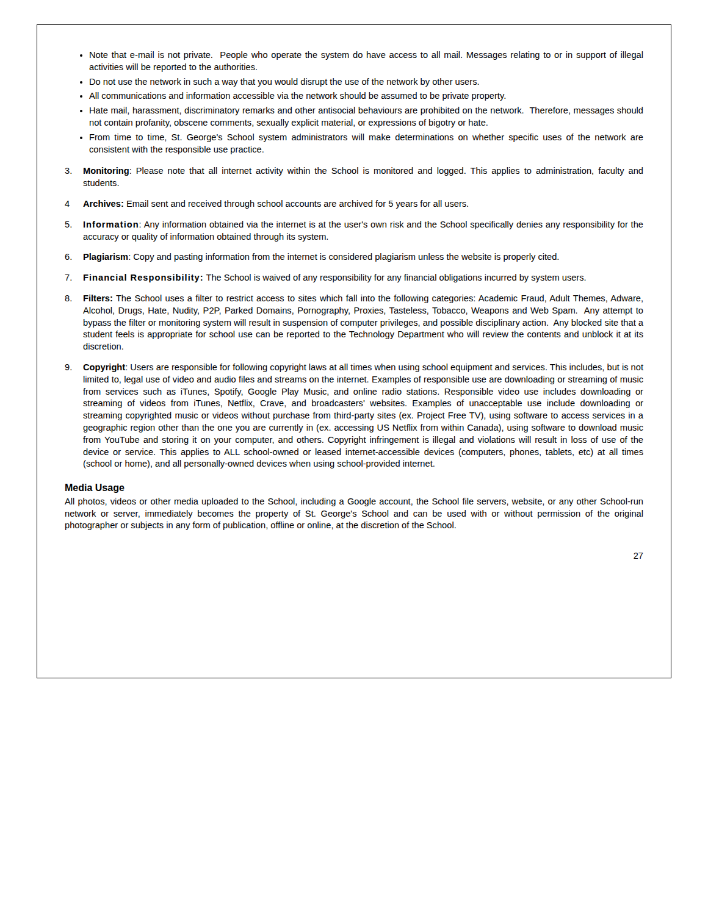Note that e-mail is not private. People who operate the system do have access to all mail. Messages relating to or in support of illegal activities will be reported to the authorities.
Do not use the network in such a way that you would disrupt the use of the network by other users.
All communications and information accessible via the network should be assumed to be private property.
Hate mail, harassment, discriminatory remarks and other antisocial behaviours are prohibited on the network. Therefore, messages should not contain profanity, obscene comments, sexually explicit material, or expressions of bigotry or hate.
From time to time, St. George's School system administrators will make determinations on whether specific uses of the network are consistent with the responsible use practice.
3. Monitoring: Please note that all internet activity within the School is monitored and logged. This applies to administration, faculty and students.
4 Archives: Email sent and received through school accounts are archived for 5 years for all users.
5. Information: Any information obtained via the internet is at the user's own risk and the School specifically denies any responsibility for the accuracy or quality of information obtained through its system.
6. Plagiarism: Copy and pasting information from the internet is considered plagiarism unless the website is properly cited.
7. Financial Responsibility: The School is waived of any responsibility for any financial obligations incurred by system users.
8. Filters: The School uses a filter to restrict access to sites which fall into the following categories: Academic Fraud, Adult Themes, Adware, Alcohol, Drugs, Hate, Nudity, P2P, Parked Domains, Pornography, Proxies, Tasteless, Tobacco, Weapons and Web Spam. Any attempt to bypass the filter or monitoring system will result in suspension of computer privileges, and possible disciplinary action. Any blocked site that a student feels is appropriate for school use can be reported to the Technology Department who will review the contents and unblock it at its discretion.
9. Copyright: Users are responsible for following copyright laws at all times when using school equipment and services. This includes, but is not limited to, legal use of video and audio files and streams on the internet. Examples of responsible use are downloading or streaming of music from services such as iTunes, Spotify, Google Play Music, and online radio stations. Responsible video use includes downloading or streaming of videos from iTunes, Netflix, Crave, and broadcasters' websites. Examples of unacceptable use include downloading or streaming copyrighted music or videos without purchase from third-party sites (ex. Project Free TV), using software to access services in a geographic region other than the one you are currently in (ex. accessing US Netflix from within Canada), using software to download music from YouTube and storing it on your computer, and others. Copyright infringement is illegal and violations will result in loss of use of the device or service. This applies to ALL school-owned or leased internet-accessible devices (computers, phones, tablets, etc) at all times (school or home), and all personally-owned devices when using school-provided internet.
Media Usage
All photos, videos or other media uploaded to the School, including a Google account, the School file servers, website, or any other School-run network or server, immediately becomes the property of St. George's School and can be used with or without permission of the original photographer or subjects in any form of publication, offline or online, at the discretion of the School.
27